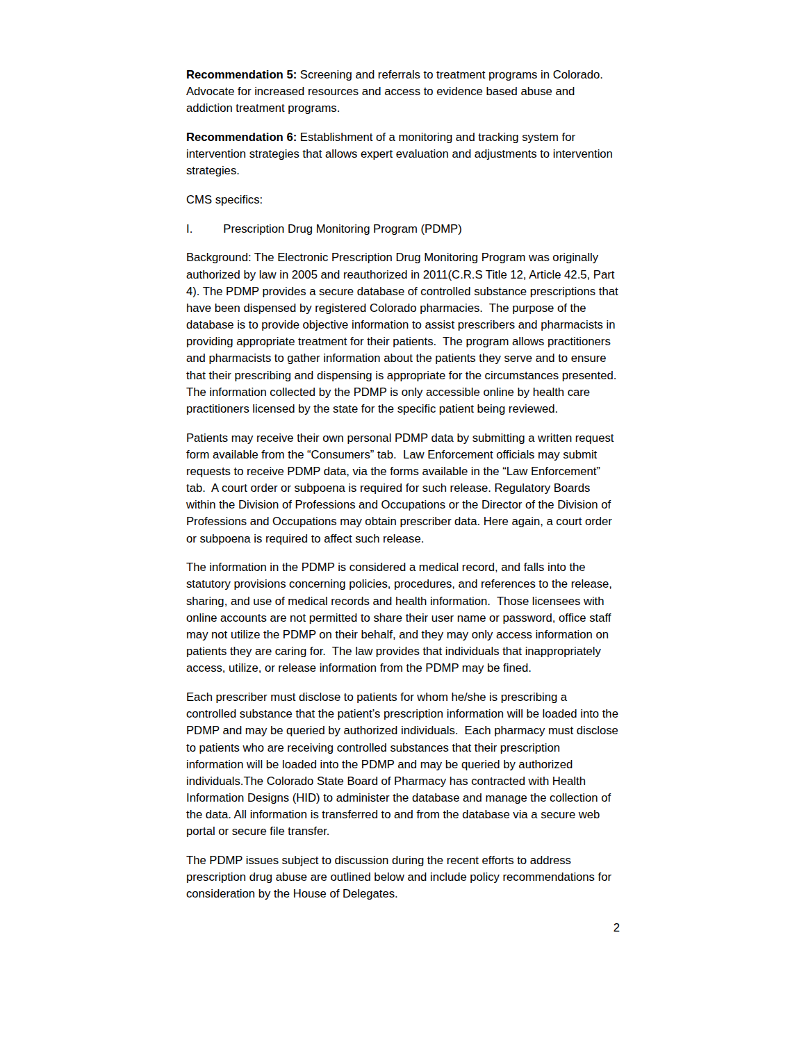Recommendation 5: Screening and referrals to treatment programs in Colorado. Advocate for increased resources and access to evidence based abuse and addiction treatment programs.
Recommendation 6: Establishment of a monitoring and tracking system for intervention strategies that allows expert evaluation and adjustments to intervention strategies.
CMS specifics:
I. Prescription Drug Monitoring Program (PDMP)
Background: The Electronic Prescription Drug Monitoring Program was originally authorized by law in 2005 and reauthorized in 2011(C.R.S Title 12, Article 42.5, Part 4). The PDMP provides a secure database of controlled substance prescriptions that have been dispensed by registered Colorado pharmacies. The purpose of the database is to provide objective information to assist prescribers and pharmacists in providing appropriate treatment for their patients. The program allows practitioners and pharmacists to gather information about the patients they serve and to ensure that their prescribing and dispensing is appropriate for the circumstances presented. The information collected by the PDMP is only accessible online by health care practitioners licensed by the state for the specific patient being reviewed.
Patients may receive their own personal PDMP data by submitting a written request form available from the “Consumers” tab. Law Enforcement officials may submit requests to receive PDMP data, via the forms available in the “Law Enforcement” tab. A court order or subpoena is required for such release. Regulatory Boards within the Division of Professions and Occupations or the Director of the Division of Professions and Occupations may obtain prescriber data. Here again, a court order or subpoena is required to affect such release.
The information in the PDMP is considered a medical record, and falls into the statutory provisions concerning policies, procedures, and references to the release, sharing, and use of medical records and health information. Those licensees with online accounts are not permitted to share their user name or password, office staff may not utilize the PDMP on their behalf, and they may only access information on patients they are caring for. The law provides that individuals that inappropriately access, utilize, or release information from the PDMP may be fined.
Each prescriber must disclose to patients for whom he/she is prescribing a controlled substance that the patient’s prescription information will be loaded into the PDMP and may be queried by authorized individuals. Each pharmacy must disclose to patients who are receiving controlled substances that their prescription information will be loaded into the PDMP and may be queried by authorized individuals.The Colorado State Board of Pharmacy has contracted with Health Information Designs (HID) to administer the database and manage the collection of the data. All information is transferred to and from the database via a secure web portal or secure file transfer.
The PDMP issues subject to discussion during the recent efforts to address prescription drug abuse are outlined below and include policy recommendations for consideration by the House of Delegates.
2